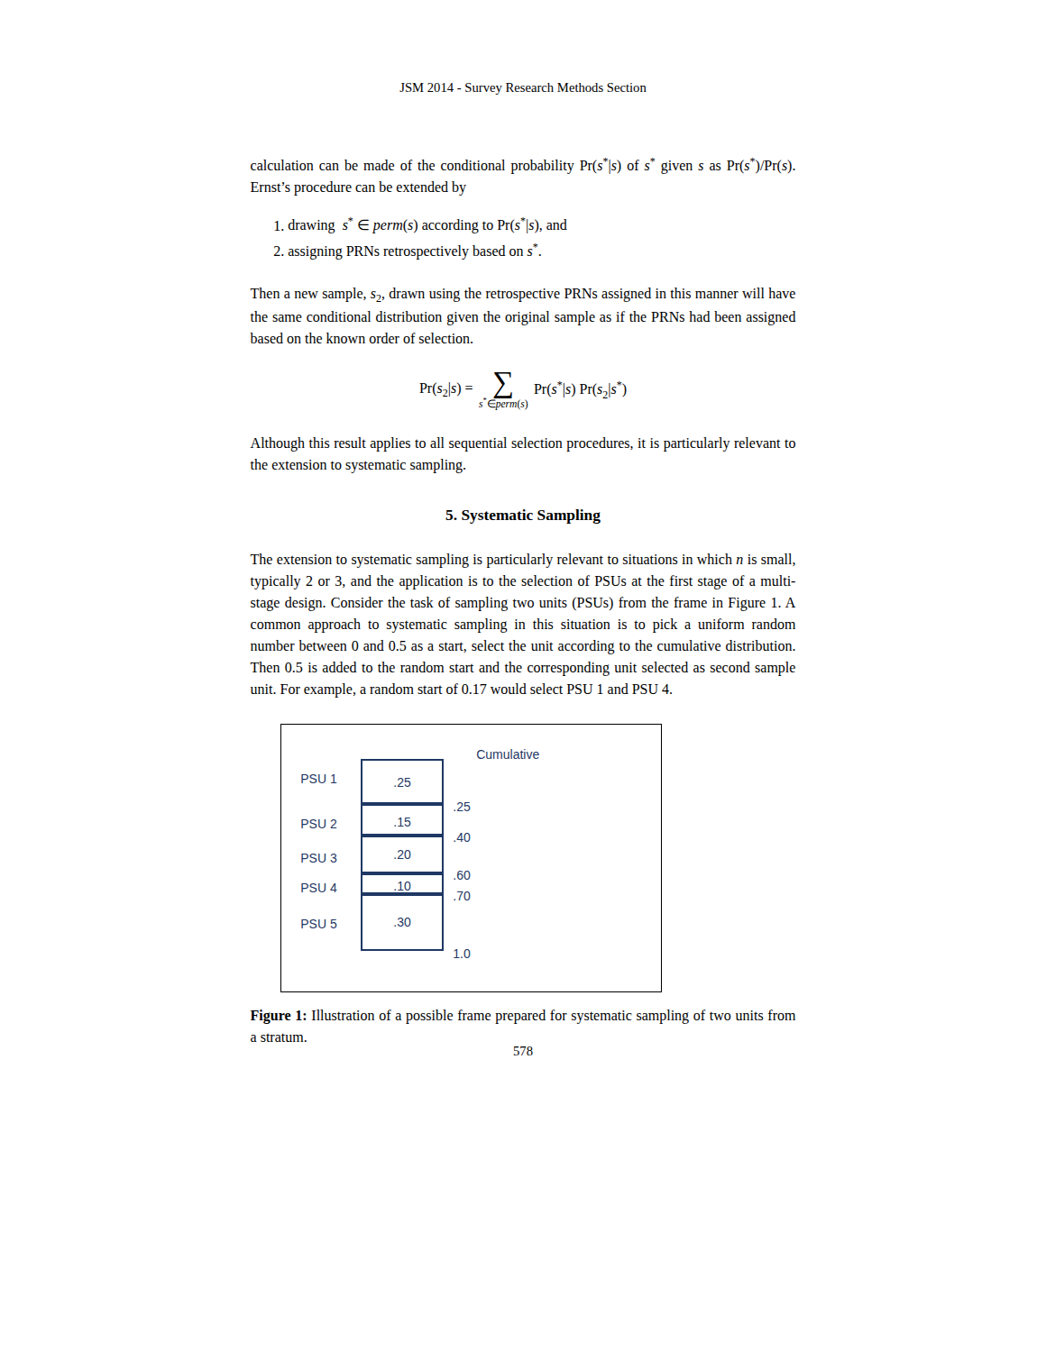JSM 2014 - Survey Research Methods Section
calculation can be made of the conditional probability Pr(s*|s) of s* given s as Pr(s*)/Pr(s). Ernst’s procedure can be extended by
drawing s* ∈ perm(s) according to Pr(s*|s), and
assigning PRNs retrospectively based on s*.
Then a new sample, s 2, drawn using the retrospective PRNs assigned in this manner will have the same conditional distribution given the original sample as if the PRNs had been assigned based on the known order of selection.
Pr(s 2|s) = ∑ s*∈perm(s) Pr(s*|s) Pr(s 2|s*)
Although this result applies to all sequential selection procedures, it is particularly relevant to the extension to systematic sampling.
5. Systematic Sampling
The extension to systematic sampling is particularly relevant to situations in which n is small, typically 2 or 3, and the application is to the selection of PSUs at the first stage of a multi-stage design. Consider the task of sampling two units (PSUs) from the frame in Figure 1. A common approach to systematic sampling in this situation is to pick a uniform random number between 0 and 0.5 as a start, select the unit according to the cumulative distribution. Then 0.5 is added to the random start and the corresponding unit selected as second sample unit. For example, a random start of 0.17 would select PSU 1 and PSU 4.
Cumulative
PSU 1
.25
.25
PSU 2
.15
.40
PSU 3
.20
.60
PSU 4
.10
.70
PSU 5
.30
1.0
Figure 1: Illustration of a possible frame prepared for systematic sampling of two units from a stratum.
578